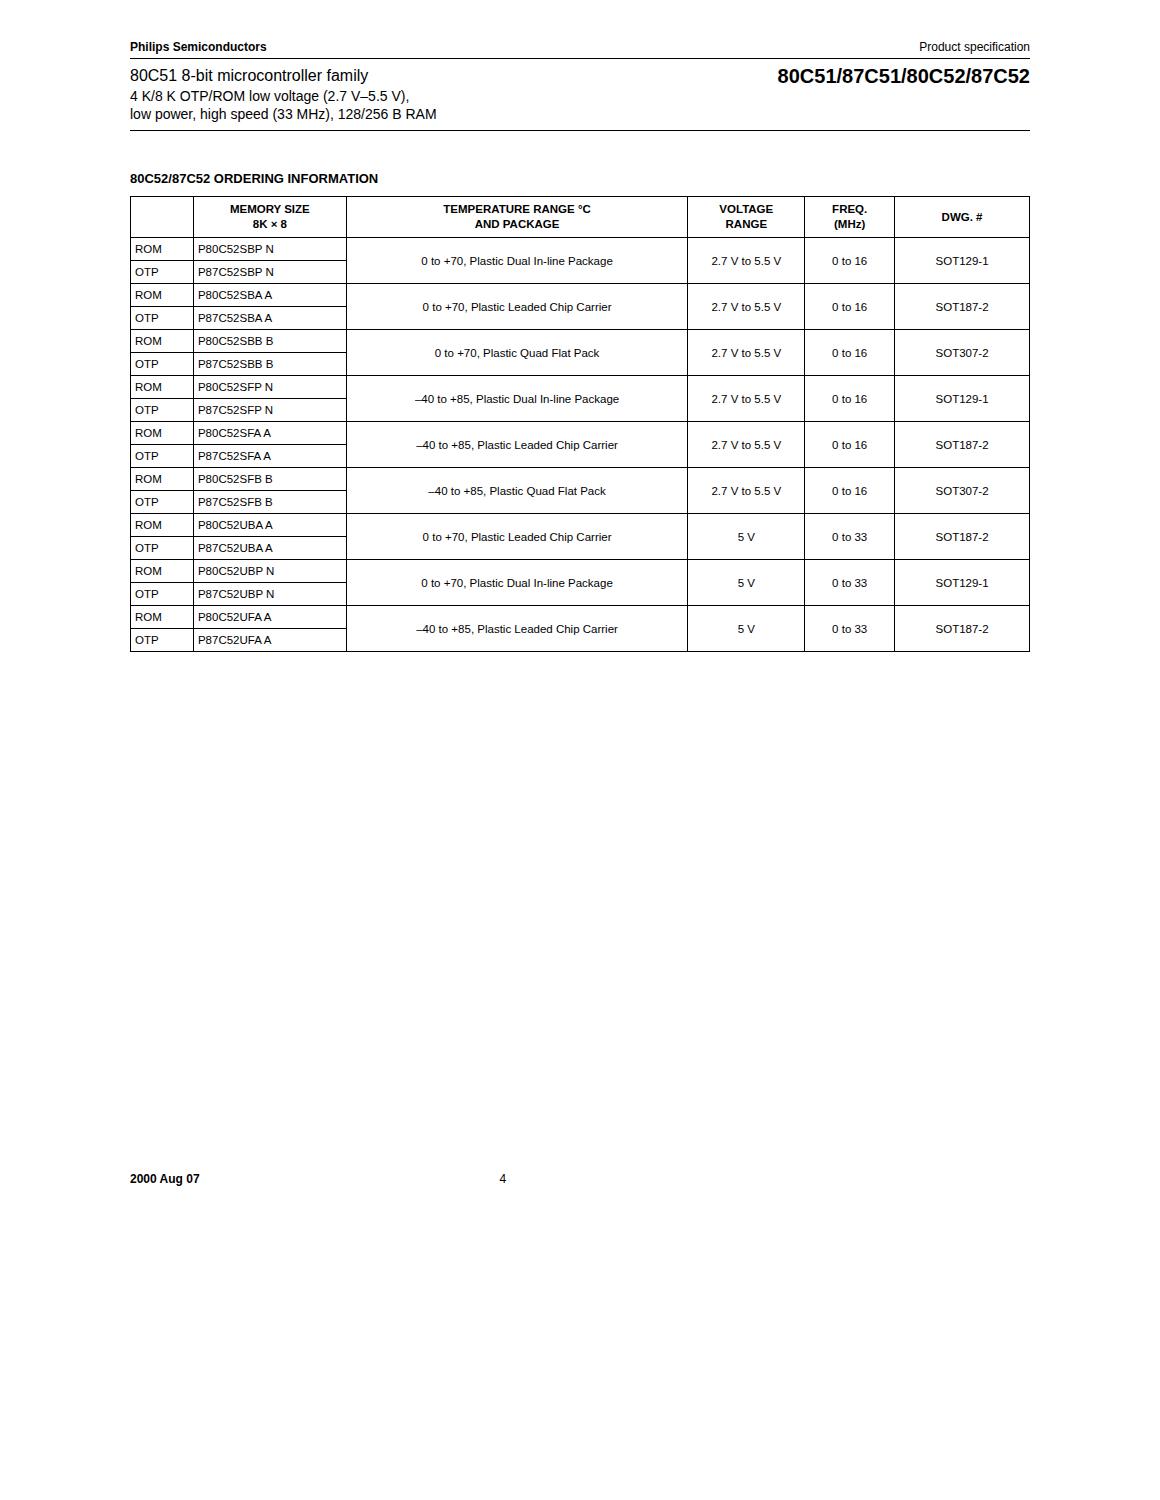Philips Semiconductors
Product specification
80C51 8-bit microcontroller family
4 K/8 K OTP/ROM low voltage (2.7 V–5.5 V),
low power, high speed (33 MHz), 128/256 B RAM
80C51/87C51/80C52/87C52
80C52/87C52 ORDERING INFORMATION
| | MEMORY SIZE 8K × 8 | TEMPERATURE RANGE °C AND PACKAGE | VOLTAGE RANGE | FREQ. (MHz) | DWG. # |
| --- | --- | --- | --- | --- | --- |
| ROM | P80C52SBP N | 0 to +70, Plastic Dual In-line Package | 2.7 V to 5.5 V | 0 to 16 | SOT129-1 |
| OTP | P87C52SBP N |
| ROM | P80C52SBA A | 0 to +70, Plastic Leaded Chip Carrier | 2.7 V to 5.5 V | 0 to 16 | SOT187-2 |
| OTP | P87C52SBA A |
| ROM | P80C52SBB B | 0 to +70, Plastic Quad Flat Pack | 2.7 V to 5.5 V | 0 to 16 | SOT307-2 |
| OTP | P87C52SBB B |
| ROM | P80C52SFP N | –40 to +85, Plastic Dual In-line Package | 2.7 V to 5.5 V | 0 to 16 | SOT129-1 |
| OTP | P87C52SFP N |
| ROM | P80C52SFA A | –40 to +85, Plastic Leaded Chip Carrier | 2.7 V to 5.5 V | 0 to 16 | SOT187-2 |
| OTP | P87C52SFA A |
| ROM | P80C52SFB B | –40 to +85, Plastic Quad Flat Pack | 2.7 V to 5.5 V | 0 to 16 | SOT307-2 |
| OTP | P87C52SFB B |
| ROM | P80C52UBA A | 0 to +70, Plastic Leaded Chip Carrier | 5 V | 0 to 33 | SOT187-2 |
| OTP | P87C52UBA A |
| ROM | P80C52UBP N | 0 to +70, Plastic Dual In-line Package | 5 V | 0 to 33 | SOT129-1 |
| OTP | P87C52UBP N |
| ROM | P80C52UFA A | –40 to +85, Plastic Leaded Chip Carrier | 5 V | 0 to 33 | SOT187-2 |
| OTP | P87C52UFA A |
2000 Aug 07 4
​